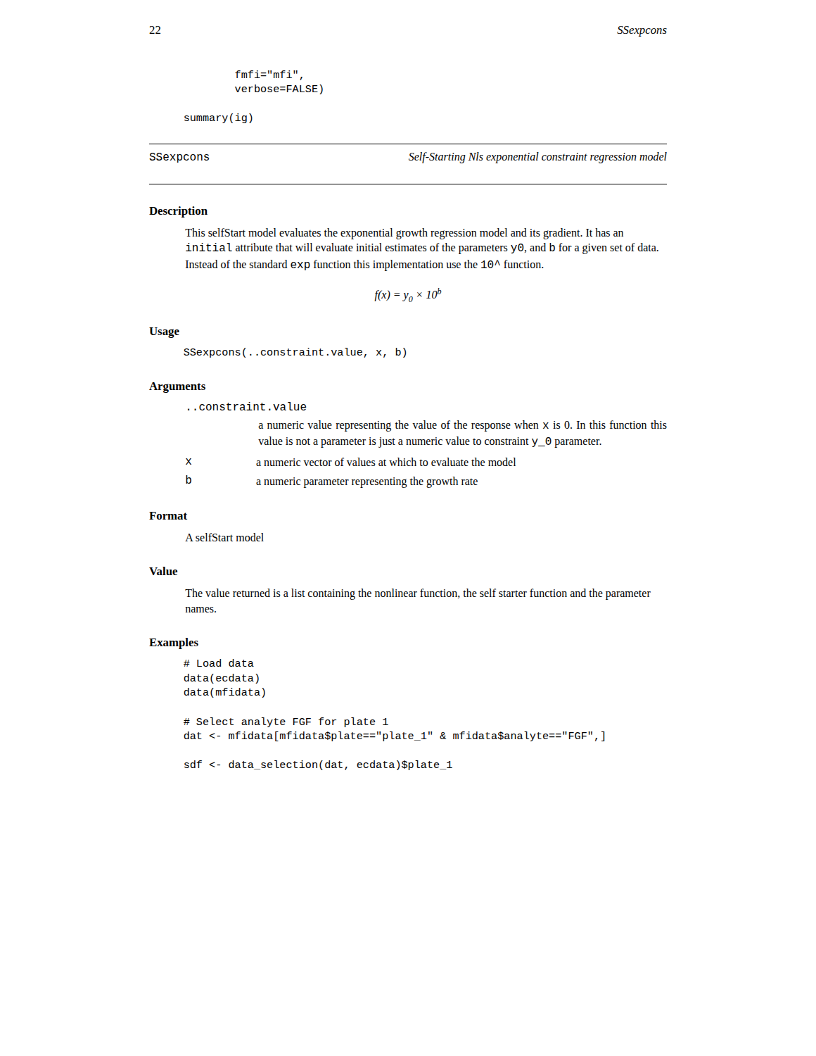22 SSexpcons
        fmfi="mfi",
        verbose=FALSE)

summary(ig)
SSexpcons Self-Starting Nls exponential constraint regression model
Description
This selfStart model evaluates the exponential growth regression model and its gradient. It has an initial attribute that will evaluate initial estimates of the parameters y0, and b for a given set of data. Instead of the standard exp function this implementation use the 10^ function.
f(x) = y0 × 10b
Usage
SSexpcons(..constraint.value, x, b)
Arguments
..constraint.value
a numeric value representing the value of the response when x is 0. In this function this value is not a parameter is just a numeric value to constraint y_0 parameter.
x a numeric vector of values at which to evaluate the model
b a numeric parameter representing the growth rate
Format
A selfStart model
Value
The value returned is a list containing the nonlinear function, the self starter function and the parameter names.
Examples
# Load data
data(ecdata)
data(mfidata)

# Select analyte FGF for plate 1
dat <- mfidata[mfidata$plate=="plate_1" & mfidata$analyte=="FGF",]

sdf <- data_selection(dat, ecdata)$plate_1